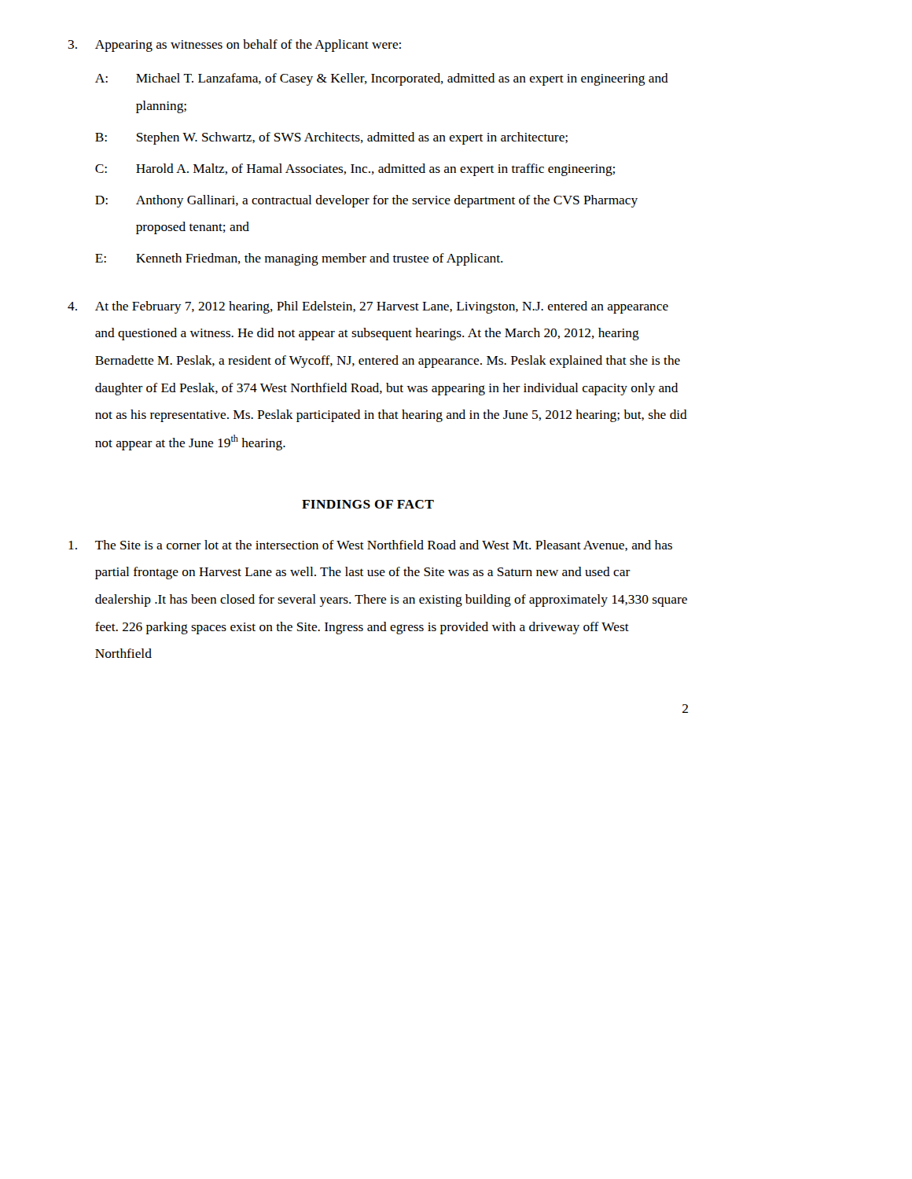Appearing as witnesses on behalf of the Applicant were:
A: Michael T. Lanzafama, of Casey & Keller, Incorporated, admitted as an expert in engineering and planning;
B: Stephen W. Schwartz, of SWS Architects, admitted as an expert in architecture;
C: Harold A. Maltz, of Hamal Associates, Inc., admitted as an expert in traffic engineering;
D: Anthony Gallinari, a contractual developer for the service department of the CVS Pharmacy proposed tenant; and
E: Kenneth Friedman, the managing member and trustee of Applicant.
At the February 7, 2012 hearing, Phil Edelstein, 27 Harvest Lane, Livingston, N.J. entered an appearance and questioned a witness. He did not appear at subsequent hearings. At the March 20, 2012, hearing Bernadette M. Peslak, a resident of Wycoff, NJ, entered an appearance. Ms. Peslak explained that she is the daughter of Ed Peslak, of 374 West Northfield Road, but was appearing in her individual capacity only and not as his representative. Ms. Peslak participated in that hearing and in the June 5, 2012 hearing; but, she did not appear at the June 19th hearing.
FINDINGS OF FACT
The Site is a corner lot at the intersection of West Northfield Road and West Mt. Pleasant Avenue, and has partial frontage on Harvest Lane as well. The last use of the Site was as a Saturn new and used car dealership .It has been closed for several years. There is an existing building of approximately 14,330 square feet. 226 parking spaces exist on the Site. Ingress and egress is provided with a driveway off West Northfield
2